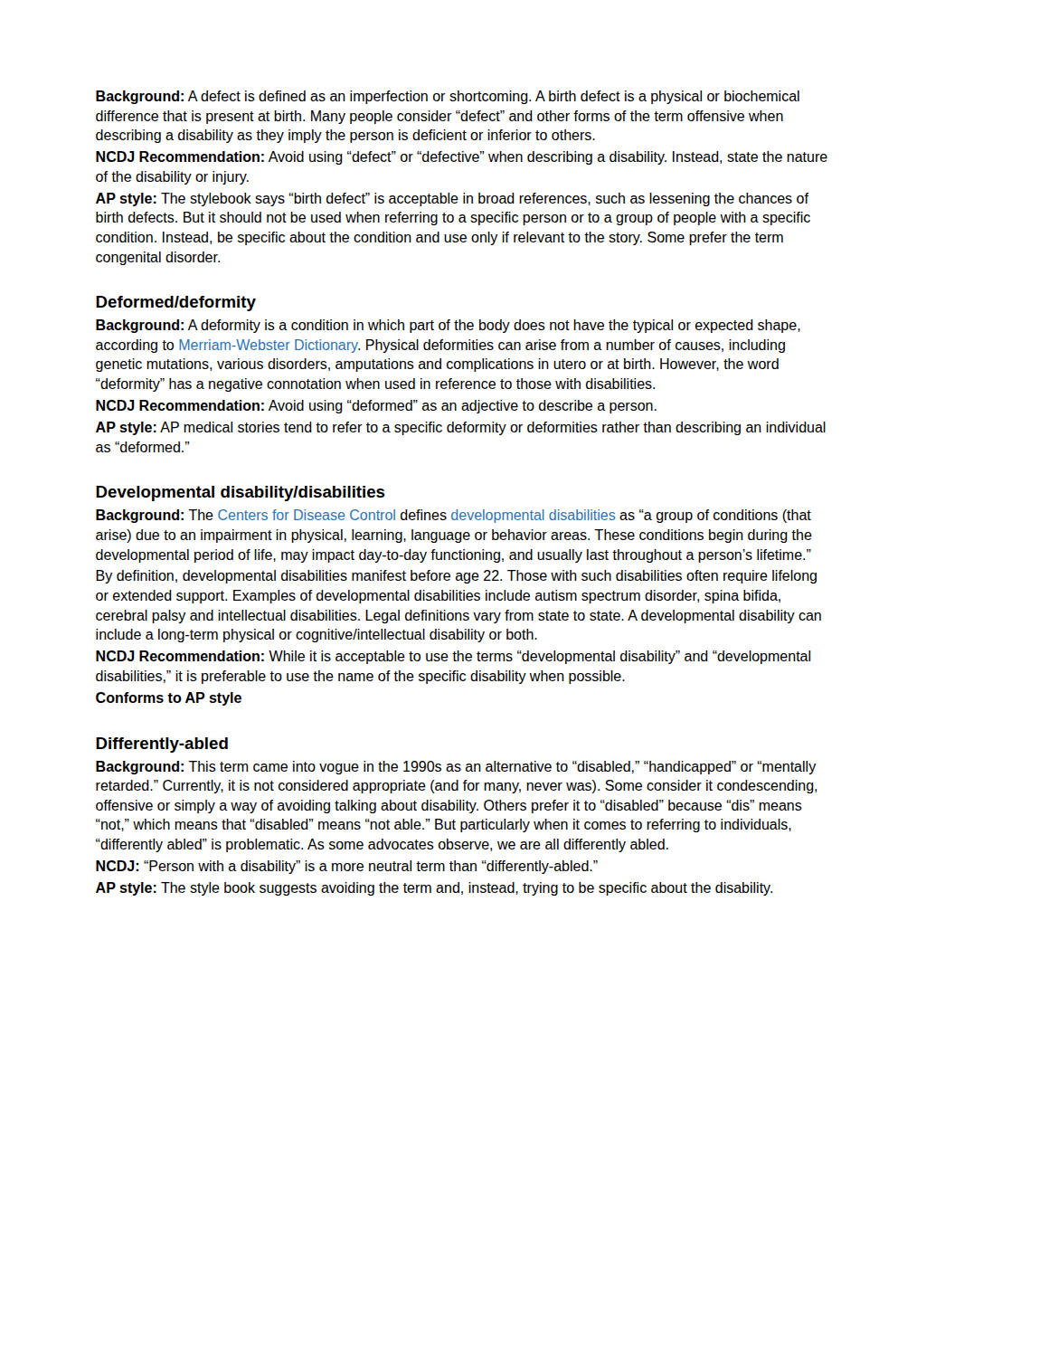Background: A defect is defined as an imperfection or shortcoming. A birth defect is a physical or biochemical difference that is present at birth. Many people consider “defect” and other forms of the term offensive when describing a disability as they imply the person is deficient or inferior to others.
NCDJ Recommendation: Avoid using “defect” or “defective” when describing a disability. Instead, state the nature of the disability or injury.
AP style: The stylebook says “birth defect” is acceptable in broad references, such as lessening the chances of birth defects. But it should not be used when referring to a specific person or to a group of people with a specific condition. Instead, be specific about the condition and use only if relevant to the story. Some prefer the term congenital disorder.
Deformed/deformity
Background: A deformity is a condition in which part of the body does not have the typical or expected shape, according to Merriam-Webster Dictionary. Physical deformities can arise from a number of causes, including genetic mutations, various disorders, amputations and complications in utero or at birth. However, the word “deformity” has a negative connotation when used in reference to those with disabilities.
NCDJ Recommendation: Avoid using “deformed” as an adjective to describe a person.
AP style: AP medical stories tend to refer to a specific deformity or deformities rather than describing an individual as “deformed.”
Developmental disability/disabilities
Background: The Centers for Disease Control defines developmental disabilities as “a group of conditions (that arise) due to an impairment in physical, learning, language or behavior areas. These conditions begin during the developmental period of life, may impact day-to-day functioning, and usually last throughout a person’s lifetime.”
By definition, developmental disabilities manifest before age 22. Those with such disabilities often require lifelong or extended support. Examples of developmental disabilities include autism spectrum disorder, spina bifida, cerebral palsy and intellectual disabilities. Legal definitions vary from state to state. A developmental disability can include a long-term physical or cognitive/intellectual disability or both.
NCDJ Recommendation: While it is acceptable to use the terms “developmental disability” and “developmental disabilities,” it is preferable to use the name of the specific disability when possible.
Conforms to AP style
Differently-abled
Background: This term came into vogue in the 1990s as an alternative to “disabled,” “handicapped” or “mentally retarded.” Currently, it is not considered appropriate (and for many, never was). Some consider it condescending, offensive or simply a way of avoiding talking about disability. Others prefer it to “disabled” because “dis” means “not,” which means that “disabled” means “not able.” But particularly when it comes to referring to individuals, “differently abled” is problematic. As some advocates observe, we are all differently abled.
NCDJ: “Person with a disability” is a more neutral term than “differently-abled.”
AP style: The style book suggests avoiding the term and, instead, trying to be specific about the disability.